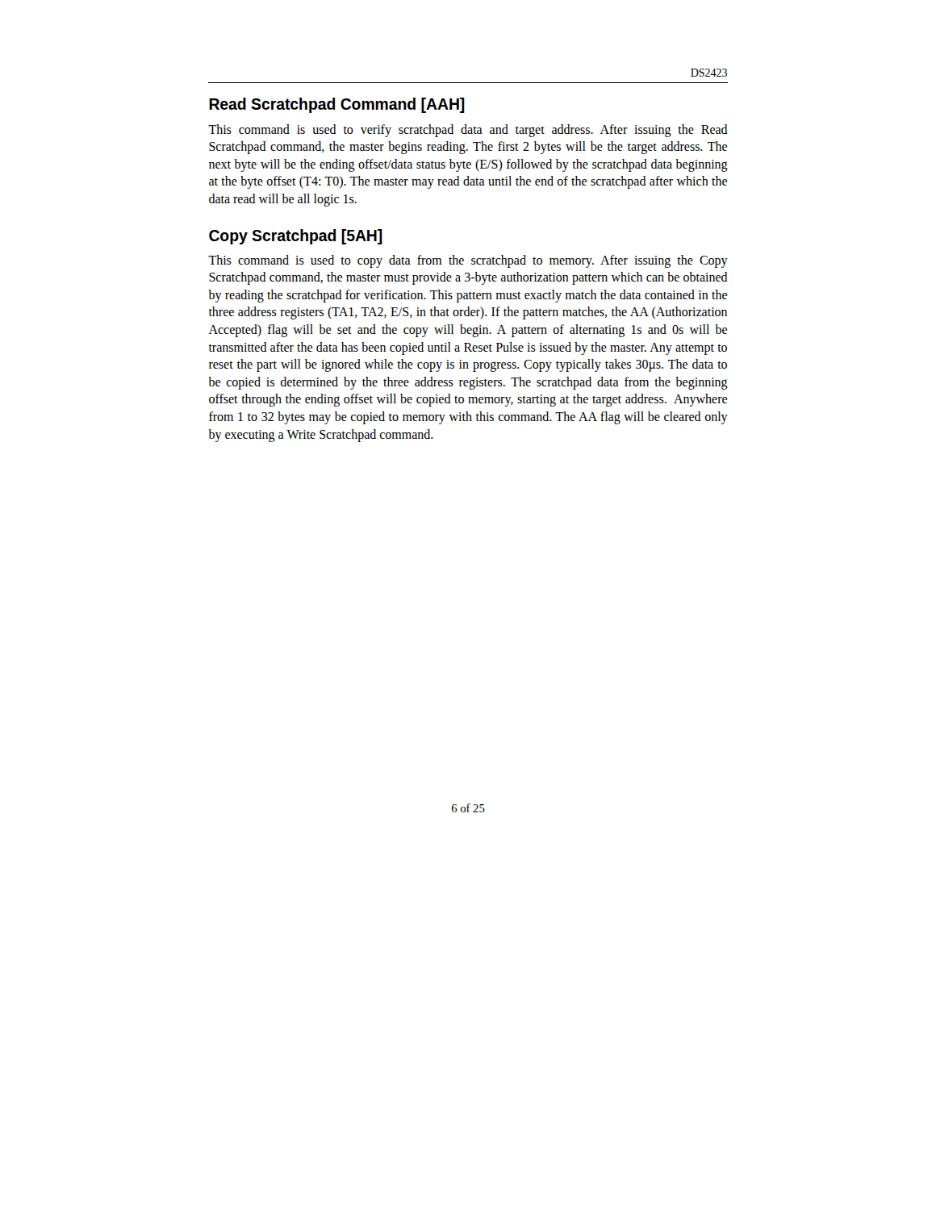DS2423
Read Scratchpad Command [AAH]
This command is used to verify scratchpad data and target address. After issuing the Read Scratchpad command, the master begins reading. The first 2 bytes will be the target address. The next byte will be the ending offset/data status byte (E/S) followed by the scratchpad data beginning at the byte offset (T4: T0). The master may read data until the end of the scratchpad after which the data read will be all logic 1s.
Copy Scratchpad [5AH]
This command is used to copy data from the scratchpad to memory. After issuing the Copy Scratchpad command, the master must provide a 3-byte authorization pattern which can be obtained by reading the scratchpad for verification. This pattern must exactly match the data contained in the three address registers (TA1, TA2, E/S, in that order). If the pattern matches, the AA (Authorization Accepted) flag will be set and the copy will begin. A pattern of alternating 1s and 0s will be transmitted after the data has been copied until a Reset Pulse is issued by the master. Any attempt to reset the part will be ignored while the copy is in progress. Copy typically takes 30µs. The data to be copied is determined by the three address registers. The scratchpad data from the beginning offset through the ending offset will be copied to memory, starting at the target address. Anywhere from 1 to 32 bytes may be copied to memory with this command. The AA flag will be cleared only by executing a Write Scratchpad command.
6 of 25